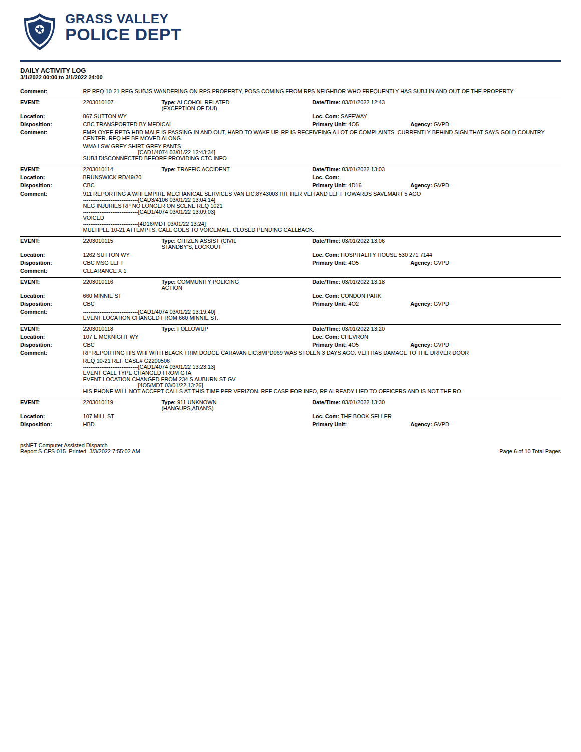GRASS VALLEY
POLICE DEPT
DAILY ACTIVITY LOG
3/1/2022 00:00 to 3/1/2022 24:00
| Comment: | RP REQ 10-21 REG SUBJS WANDERING ON RPS PROPERTY, POSS COMING FROM RPS NEIGHBOR WHO FREQUENTLY HAS SUBJ IN AND OUT OF THE PROPERTY |
| EVENT: | 2203010107 | Type: ALCOHOL RELATED (EXCEPTION OF DUI) | Date/TIme: 03/01/2022 12:43 |
| Location: | 867 SUTTON WY | Loc. Com: SAFEWAY |
| Disposition: | CBC TRANSPORTED BY MEDICAL | Primary Unit: 4O5 | Agency: GVPD |
| Comment: | EMPLOYEE RPTG HBD MALE IS PASSING IN AND OUT, HARD TO WAKE UP. RP IS RECEIVEING A LOT OF COMPLAINTS. CURRENTLY BEHIND SIGN THAT SAYS GOLD COUNTRY CENTER. REQ HE BE MOVED ALONG. |
| | WMA LSW GREY SHIRT GREY PANTS ------------------------------[CAD1/4074 03/01/22 12:43:34] SUBJ DISCONNECTED BEFORE PROVIDING CTC INFO |
| EVENT: | 2203010114 | Type: TRAFFIC ACCIDENT | Date/TIme: 03/01/2022 13:03 |
| Location: | BRUNSWICK RD/49/20 | Loc. Com: |
| Disposition: | CBC | Primary Unit: 4D16 | Agency: GVPD |
| Comment: | 911 REPORTING A WHI EMPIRE MECHANICAL SERVICES VAN LIC:8Y43003 HIT HER VEH AND LEFT TOWARDS SAVEMART 5 AGO ------------------------------[CAD3/4106 03/01/22 13:04:14] NEG INJURIES RP NO LONGER ON SCENE REQ 1021 ------------------------------[CAD1/4074 03/01/22 13:09:03] VOICED ------------------------------[4D16/MDT 03/01/22 13:24] MULTIPLE 10-21 ATTEMPTS. CALL GOES TO VOICEMAIL. CLOSED PENDING CALLBACK. |
| EVENT: | 2203010115 | Type: CITIZEN ASSIST (CIVIL STANDBY'S, LOCKOUT | Date/TIme: 03/01/2022 13:06 |
| Location: | 1262 SUTTON WY | Loc. Com: HOSPITALITY HOUSE 530 271 7144 |
| Disposition: | CBC MSG LEFT | Primary Unit: 4O5 | Agency: GVPD |
| Comment: | CLEARANCE X 1 |
| EVENT: | 2203010116 | Type: COMMUNITY POLICING ACTION | Date/TIme: 03/01/2022 13:18 |
| Location: | 660 MINNIE ST | Loc. Com: CONDON PARK |
| Disposition: | CBC | Primary Unit: 4O2 | Agency: GVPD |
| Comment: | ------------------------------[CAD1/4074 03/01/22 13:19:40] EVENT LOCATION CHANGED FROM 660 MINNIE ST. |
| EVENT: | 2203010118 | Type: FOLLOWUP | Date/TIme: 03/01/2022 13:20 |
| Location: | 107 E MCKNIGHT WY | Loc. Com: CHEVRON |
| Disposition: | CBC | Primary Unit: 4O5 | Agency: GVPD |
| Comment: | RP REPORTING HIS WHI WITH BLACK TRIM DODGE CARAVAN LIC:8MPD069 WAS STOLEN 3 DAYS AGO. VEH HAS DAMAGE TO THE DRIVER DOOR |
| | REQ 10-21 REF CASE# G2200506 ------------------------------[CAD1/4074 03/01/22 13:23:13] EVENT CALL TYPE CHANGED FROM GTA EVENT LOCATION CHANGED FROM 234 S AUBURN ST GV ------------------------------[4O5/MDT 03/01/22 13:26] HIS PHONE WILL NOT ACCEPT CALLS AT THIS TIME PER VERIZON. REF CASE FOR INFO, RP ALREADY LIED TO OFFICERS AND IS NOT THE RO. |
| EVENT: | 2203010119 | Type: 911 UNKNOWN (HANGUPS,ABAN'S) | Date/TIme: 03/01/2022 13:30 |
| Location: | 107 MILL ST | Loc. Com: THE BOOK SELLER |
| Disposition: | HBD | Primary Unit: | Agency: GVPD |
psNET Computer Assisted Dispatch
Report S-CFS-015 Printed 3/3/2022 7:55:02 AM
Page 6 of 10 Total Pages